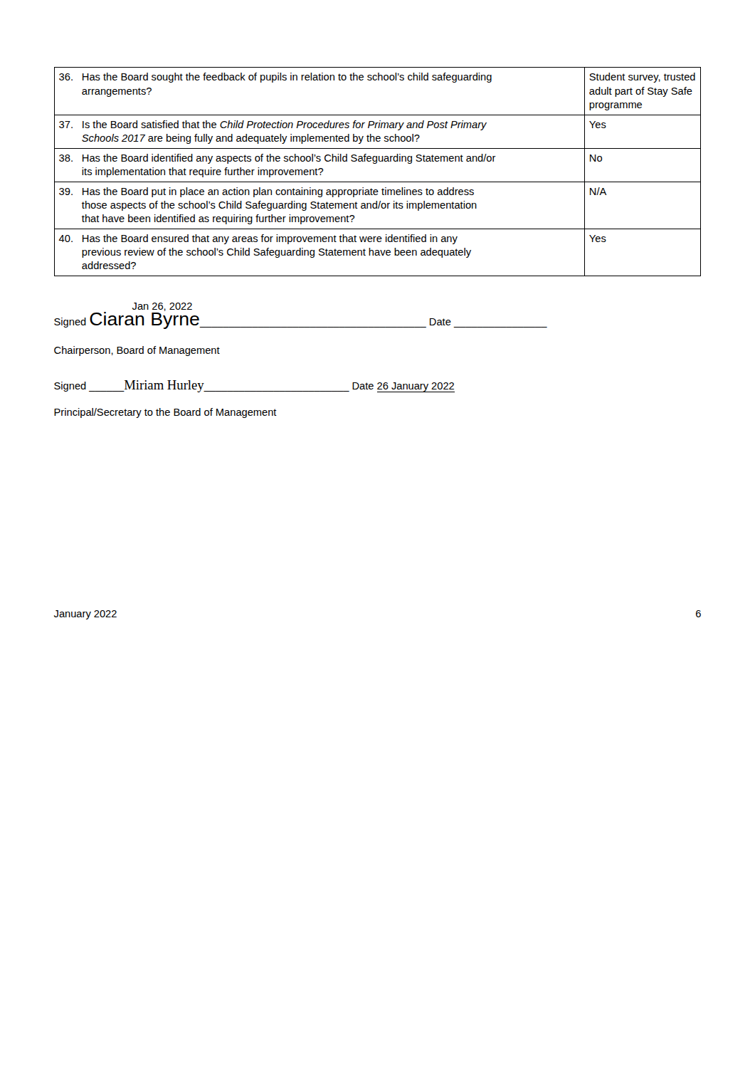| 36. Has the Board sought the feedback of pupils in relation to the school’s child safeguarding arrangements? | Student survey, trusted adult part of Stay Safe programme |
| 37. Is the Board satisfied that the Child Protection Procedures for Primary and Post Primary Schools 2017 are being fully and adequately implemented by the school? | Yes |
| 38. Has the Board identified any aspects of the school’s Child Safeguarding Statement and/or its implementation that require further improvement? | No |
| 39. Has the Board put in place an action plan containing appropriate timelines to address those aspects of the school’s Child Safeguarding Statement and/or its implementation that have been identified as requiring further improvement? | N/A |
| 40. Has the Board ensured that any areas for improvement that were identified in any previous review of the school’s Child Safeguarding Statement have been adequately addressed? | Yes |
Jan 26, 2022
Signed Ciaran Byrne_______________________________________ Date ________________
Chairperson, Board of Management
Signed ______Miriam Hurley_________________________ Date 26 January 2022
Principal/Secretary to the Board of Management
January 2022 6